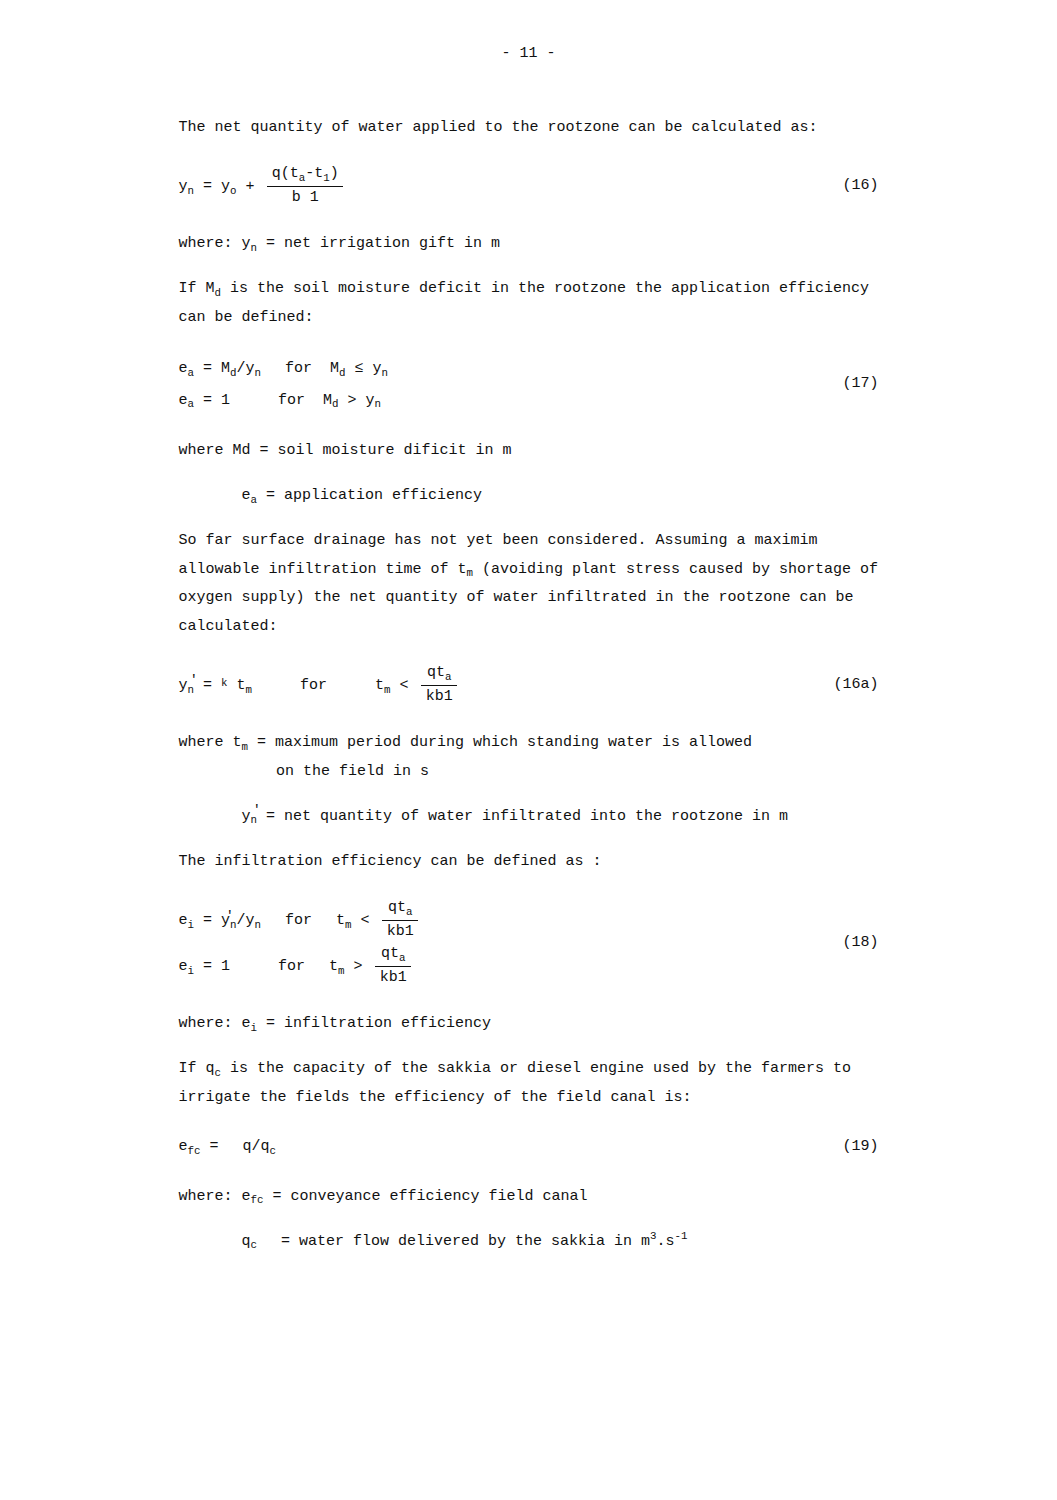- 11 -
The net quantity of water applied to the rootzone can be calculated as:
yn = yo + q(ta-t1) b 1
(16)
where: yn = net irrigation gift in m
If Md is the soil moisture deficit in the rootzone the application efficiency can be defined:
ea = Md/yn for Md ≤ yn ea = 1 for Md > yn
(17)
where Md = soil moisture dificit in m
ea = application efficiency
So far surface drainage has not yet been considered. Assuming a maximim allowable infiltration time of tm (avoiding plant stress caused by shortage of oxygen supply) the net quantity of water infiltrated in the rootzone can be calculated:
yn = k tm for tm < qta kb1
(16a)
where tm = maximum period during which standing water is allowed
on the field in s
yn = net quantity of water infiltrated into the rootzone in m
The infiltration efficiency can be defined as :
ei = yn/yn for tm < qta kb1 ei = 1 for tm > qta kb1
(18)
where: ei = infiltration efficiency
If qc is the capacity of the sakkia or diesel engine used by the farmers to irrigate the fields the efficiency of the field canal is:
efc = q/qc
(19)
where: efc = conveyance efficiency field canal
qc = water flow delivered by the sakkia in m3.s-1